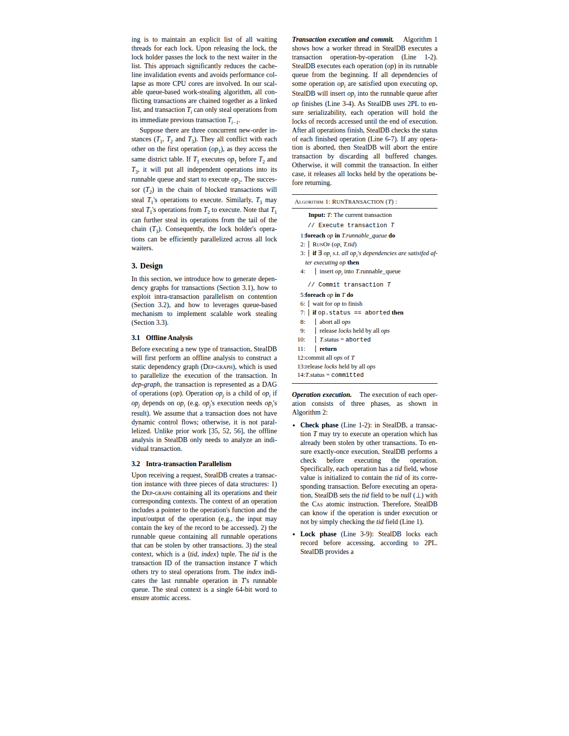ing is to maintain an explicit list of all waiting threads for each lock. Upon releasing the lock, the lock holder passes the lock to the next waiter in the list. This approach significantly reduces the cacheline invalidation events and avoids performance collapse as more CPU cores are involved. In our scalable queue-based work-stealing algorithm, all conflicting transactions are chained together as a linked list, and transaction Ti can only steal operations from its immediate previous transaction Ti−1.
Suppose there are three concurrent new-order instances (T1, T2 and T3). They all conflict with each other on the first operation (op1), as they access the same district table. If T1 executes op1 before T2 and T3, it will put all independent operations into its runnable queue and start to execute op2. The successor (T2) in the chain of blocked transactions will steal T1's operations to execute. Similarly, T3 may steal T1's operations from T2 to execute. Note that T1 can further steal its operations from the tail of the chain (T3). Consequently, the lock holder's operations can be efficiently parallelized across all lock waiters.
3. Design
In this section, we introduce how to generate dependency graphs for transactions (Section 3.1), how to exploit intra-transaction parallelism on contention (Section 3.2), and how to leverages queue-based mechanism to implement scalable work stealing (Section 3.3).
3.1 Offline Analysis
Before executing a new type of transaction, StealDB will first perform an offline analysis to construct a static dependency graph (Dep-graph), which is used to parallelize the execution of the transaction. In dep-graph, the transaction is represented as a DAG of operations (op). Operation opj is a child of opi if opj depends on opi (e.g. opj's execution needs opi's result). We assume that a transaction does not have dynamic control flows; otherwise, it is not parallelized. Unlike prior work [35, 52, 56], the offline analysis in StealDB only needs to analyze an individual transaction.
3.2 Intra-transaction Parallelism
Upon receiving a request, StealDB creates a transaction instance with three pieces of data structures: 1) the Dep-graph containing all its operations and their corresponding contexts. The context of an operation includes a pointer to the operation's function and the input/output of the operation (e.g., the input may contain the key of the record to be accessed). 2) the runnable queue containing all runnable operations that can be stolen by other transactions. 3) the steal context, which is a ⟨tid, index⟩ tuple. The tid is the transaction ID of the transaction instance T which others try to steal operations from. The index indicates the last runnable operation in T's runnable queue. The steal context is a single 64-bit word to ensure atomic access.
Transaction execution and commit. Algorithm 1 shows how a worker thread in StealDB executes a transaction operation-by-operation (Line 1-2). StealDB executes each operation (op) in its runnable queue from the beginning. If all dependencies of some operation opi are satisfied upon executing op, StealDB will insert opi into the runnable queue after op finishes (Line 3-4). As StealDB uses 2PL to ensure serializability, each operation will hold the locks of records accessed until the end of execution. After all operations finish, StealDB checks the status of each finished operation (Line 6-7). If any operation is aborted, then StealDB will abort the entire transaction by discarding all buffered changes. Otherwise, it will commit the transaction. In either case, it releases all locks held by the operations before returning.
Algorithm 1: RUNTRANSACTION (T) :
Input: T: The current transaction
// Execute transaction T
| 1: | foreach op in T.runnable_queue do |
| 2: | RunOp ( op , T.tid ) |
| 3: | if ∃ op i s.t. all op i 's dependencies are satisifed after executing op then |
| 4: | insert op i into T .runnable_queue |
// Commit transaction T
| 5: | foreach op in T do |
| 6: | wait for op to finish |
| 7: | if op.status == aborted then |
| 8: | abort all ops |
| 9: | release locks held by all ops |
| 10: | T .status = aborted |
| 11: | return |
| 12: | commit all ops of T |
| 13: | release locks held by all ops |
| 14: | T .status = committed |
Operation execution. The execution of each operation consists of three phases, as shown in Algorithm 2:
Check phase (Line 1-2): in StealDB, a transaction T may try to execute an operation which has already been stolen by other transactions. To ensure exactly-once execution, StealDB performs a check before executing the operation. Specifically, each operation has a tid field, whose value is initialized to contain the tid of its corresponding transaction. Before executing an operation, StealDB sets the tid field to be null (⊥) with the Cas atomic instruction. Therefore, StealDB can know if the operation is under execution or not by simply checking the tid field (Line 1).
Lock phase (Line 3-9): StealDB locks each record before accessing, according to 2PL. StealDB provides a